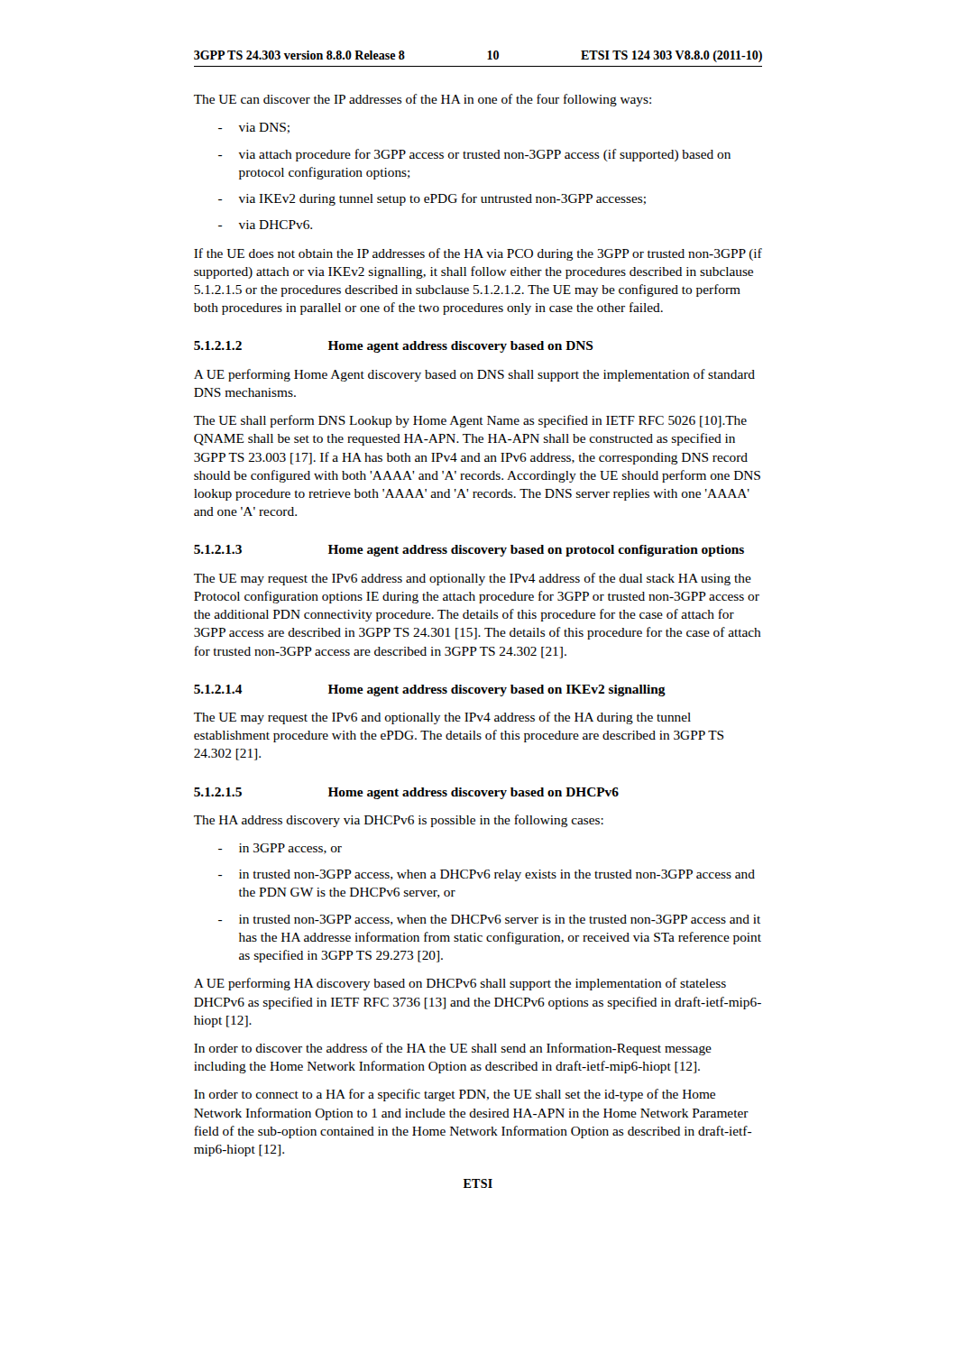3GPP TS 24.303 version 8.8.0 Release 8 10 ETSI TS 124 303 V8.8.0 (2011-10)
The UE can discover the IP addresses of the HA in one of the four following ways:
via DNS;
via attach procedure for 3GPP access or trusted non-3GPP access (if supported) based on protocol configuration options;
via IKEv2 during tunnel setup to ePDG for untrusted non-3GPP accesses;
via DHCPv6.
If the UE does not obtain the IP addresses of the HA via PCO during the 3GPP or trusted non-3GPP (if supported) attach or via IKEv2 signalling, it shall follow either the procedures described in subclause 5.1.2.1.5 or the procedures described in subclause 5.1.2.1.2. The UE may be configured to perform both procedures in parallel or one of the two procedures only in case the other failed.
5.1.2.1.2 Home agent address discovery based on DNS
A UE performing Home Agent discovery based on DNS shall support the implementation of standard DNS mechanisms.
The UE shall perform DNS Lookup by Home Agent Name as specified in IETF RFC 5026 [10].The QNAME shall be set to the requested HA-APN. The HA-APN shall be constructed as specified in 3GPP TS 23.003 [17]. If a HA has both an IPv4 and an IPv6 address, the corresponding DNS record should be configured with both 'AAAA' and 'A' records. Accordingly the UE should perform one DNS lookup procedure to retrieve both 'AAAA' and 'A' records. The DNS server replies with one 'AAAA' and one 'A' record.
5.1.2.1.3 Home agent address discovery based on protocol configuration options
The UE may request the IPv6 address and optionally the IPv4 address of the dual stack HA using the Protocol configuration options IE during the attach procedure for 3GPP or trusted non-3GPP access or the additional PDN connectivity procedure. The details of this procedure for the case of attach for 3GPP access are described in 3GPP TS 24.301 [15]. The details of this procedure for the case of attach for trusted non-3GPP access are described in 3GPP TS 24.302 [21].
5.1.2.1.4 Home agent address discovery based on IKEv2 signalling
The UE may request the IPv6 and optionally the IPv4 address of the HA during the tunnel establishment procedure with the ePDG. The details of this procedure are described in 3GPP TS 24.302 [21].
5.1.2.1.5 Home agent address discovery based on DHCPv6
The HA address discovery via DHCPv6 is possible in the following cases:
in 3GPP access, or
in trusted non-3GPP access, when a DHCPv6 relay exists in the trusted non-3GPP access and the PDN GW is the DHCPv6 server, or
in trusted non-3GPP access, when the DHCPv6 server is in the trusted non-3GPP access and it has the HA addresse information from static configuration, or received via STa reference point as specified in 3GPP TS 29.273 [20].
A UE performing HA discovery based on DHCPv6 shall support the implementation of stateless DHCPv6 as specified in IETF RFC 3736 [13] and the DHCPv6 options as specified in draft-ietf-mip6-hiopt [12].
In order to discover the address of the HA the UE shall send an Information-Request message including the Home Network Information Option as described in draft-ietf-mip6-hiopt [12].
In order to connect to a HA for a specific target PDN, the UE shall set the id-type of the Home Network Information Option to 1 and include the desired HA-APN in the Home Network Parameter field of the sub-option contained in the Home Network Information Option as described in draft-ietf-mip6-hiopt [12].
ETSI